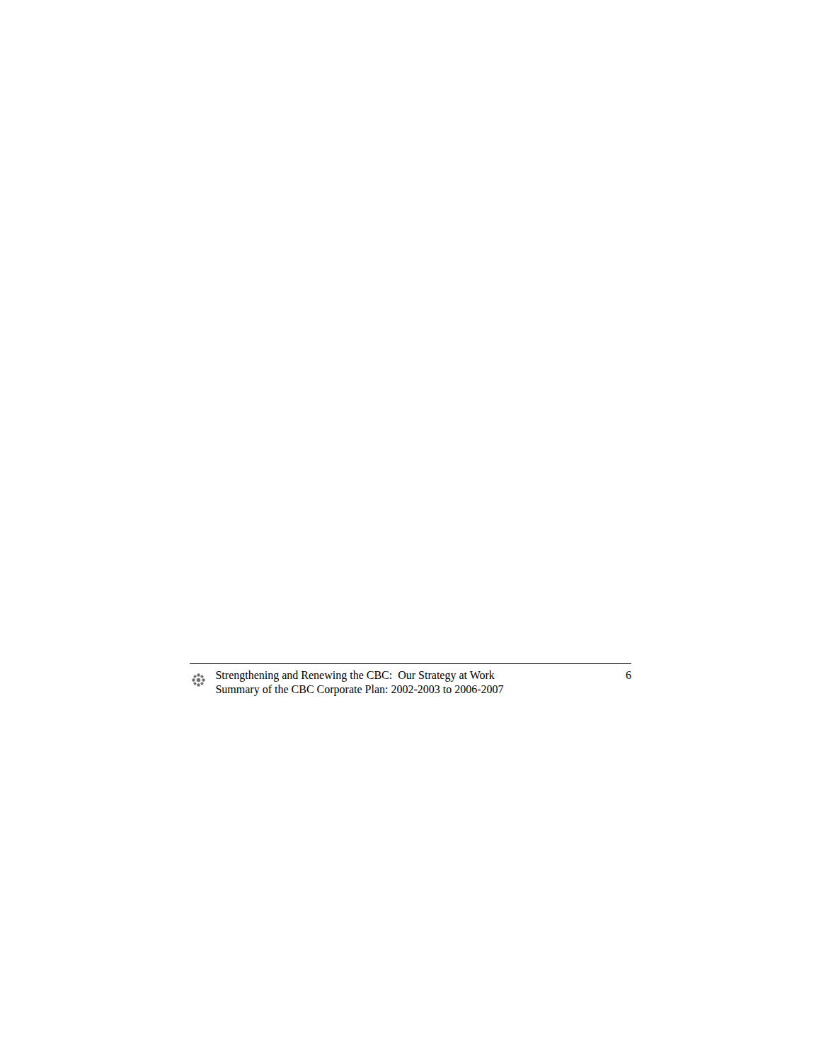Strengthening and Renewing the CBC: Our Strategy at Work
Summary of the CBC Corporate Plan: 2002-2003 to 2006-2007
6